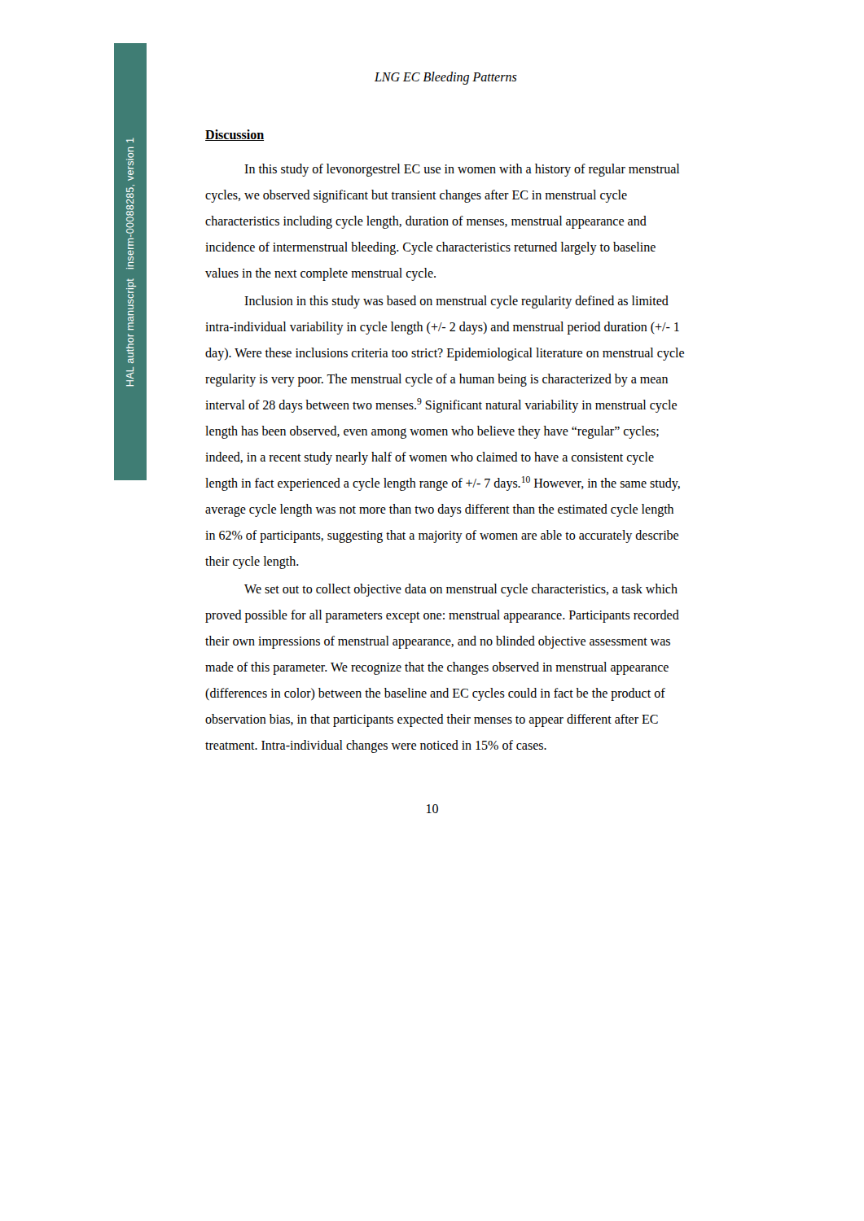HAL author manuscript inserm-00088285, version 1
LNG EC Bleeding Patterns
Discussion
In this study of levonorgestrel EC use in women with a history of regular menstrual cycles, we observed significant but transient changes after EC in menstrual cycle characteristics including cycle length, duration of menses, menstrual appearance and incidence of intermenstrual bleeding. Cycle characteristics returned largely to baseline values in the next complete menstrual cycle.
Inclusion in this study was based on menstrual cycle regularity defined as limited intra-individual variability in cycle length (+/- 2 days) and menstrual period duration (+/- 1 day). Were these inclusions criteria too strict? Epidemiological literature on menstrual cycle regularity is very poor. The menstrual cycle of a human being is characterized by a mean interval of 28 days between two menses.9 Significant natural variability in menstrual cycle length has been observed, even among women who believe they have “regular” cycles; indeed, in a recent study nearly half of women who claimed to have a consistent cycle length in fact experienced a cycle length range of +/- 7 days.10 However, in the same study, average cycle length was not more than two days different than the estimated cycle length in 62% of participants, suggesting that a majority of women are able to accurately describe their cycle length.
We set out to collect objective data on menstrual cycle characteristics, a task which proved possible for all parameters except one: menstrual appearance. Participants recorded their own impressions of menstrual appearance, and no blinded objective assessment was made of this parameter. We recognize that the changes observed in menstrual appearance (differences in color) between the baseline and EC cycles could in fact be the product of observation bias, in that participants expected their menses to appear different after EC treatment. Intra-individual changes were noticed in 15% of cases.
10